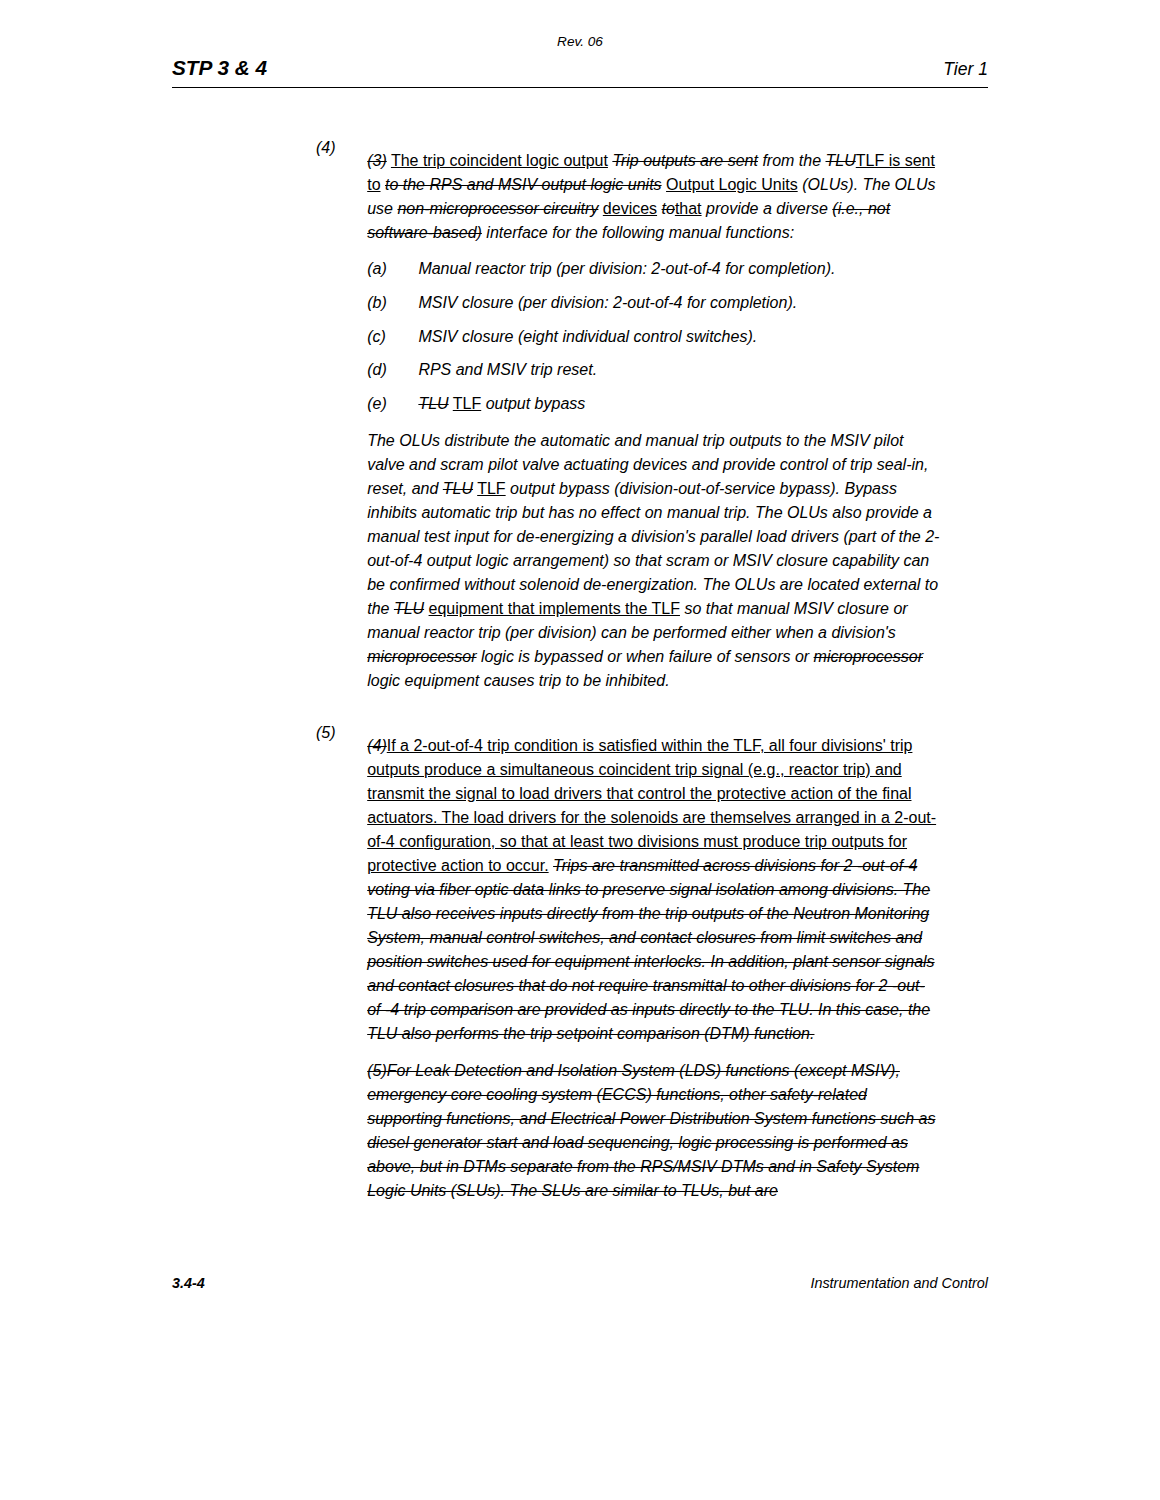Rev. 06
STP 3 & 4 Tier 1
(4)
(3) The trip coincident logic output Trip outputs are sent from the TLU TLF is sent to to the RPS and MSIV output logic units Output Logic Units (OLUs). The OLUs use non-microprocessor circuitry devices to that provide a diverse (i.e., not software-based) interface for the following manual functions:
(a)
Manual reactor trip (per division: 2-out-of-4 for completion).
(b)
MSIV closure (per division: 2-out-of-4 for completion).
(c)
MSIV closure (eight individual control switches).
(d)
RPS and MSIV trip reset.
(e)
TLU TLF output bypass
The OLUs distribute the automatic and manual trip outputs to the MSIV pilot valve and scram pilot valve actuating devices and provide control of trip seal-in, reset, and TLU TLF output bypass (division-out-of-service bypass). Bypass inhibits automatic trip but has no effect on manual trip. The OLUs also provide a manual test input for de-energizing a division's parallel load drivers (part of the 2-out-of-4 output logic arrangement) so that scram or MSIV closure capability can be confirmed without solenoid de-energization. The OLUs are located external to the TLU equipment that implements the TLF so that manual MSIV closure or manual reactor trip (per division) can be performed either when a division's microprocessor logic is bypassed or when failure of sensors or microprocessor logic equipment causes trip to be inhibited.
(5)
(4) If a 2-out-of-4 trip condition is satisfied within the TLF, all four divisions' trip outputs produce a simultaneous coincident trip signal (e.g., reactor trip) and transmit the signal to load drivers that control the protective action of the final actuators. The load drivers for the solenoids are themselves arranged in a 2-out-of-4 configuration, so that at least two divisions must produce trip outputs for protective action to occur. Trips are transmitted across divisions for 2 -out-of-4 voting via fiber optic data links to preserve signal isolation among divisions. The TLU also receives inputs directly from the trip outputs of the Neutron Monitoring System, manual control switches, and contact closures from limit switches and position switches used for equipment interlocks. In addition, plant sensor signals and contact closures that do not require transmittal to other divisions for 2 -out-of -4 trip comparison are provided as inputs directly to the TLU. In this case, the TLU also performs the trip setpoint comparison (DTM) function.
(5)For Leak Detection and Isolation System (LDS) functions (except MSIV), emergency core cooling system (ECCS) functions, other safety-related supporting functions, and Electrical Power Distribution System functions such as diesel generator start and load sequencing, logic processing is performed as above, but in DTMs separate from the RPS/MSIV DTMs and in Safety System Logic Units (SLUs). The SLUs are similar to TLUs, but are
3.4-4 Instrumentation and Control